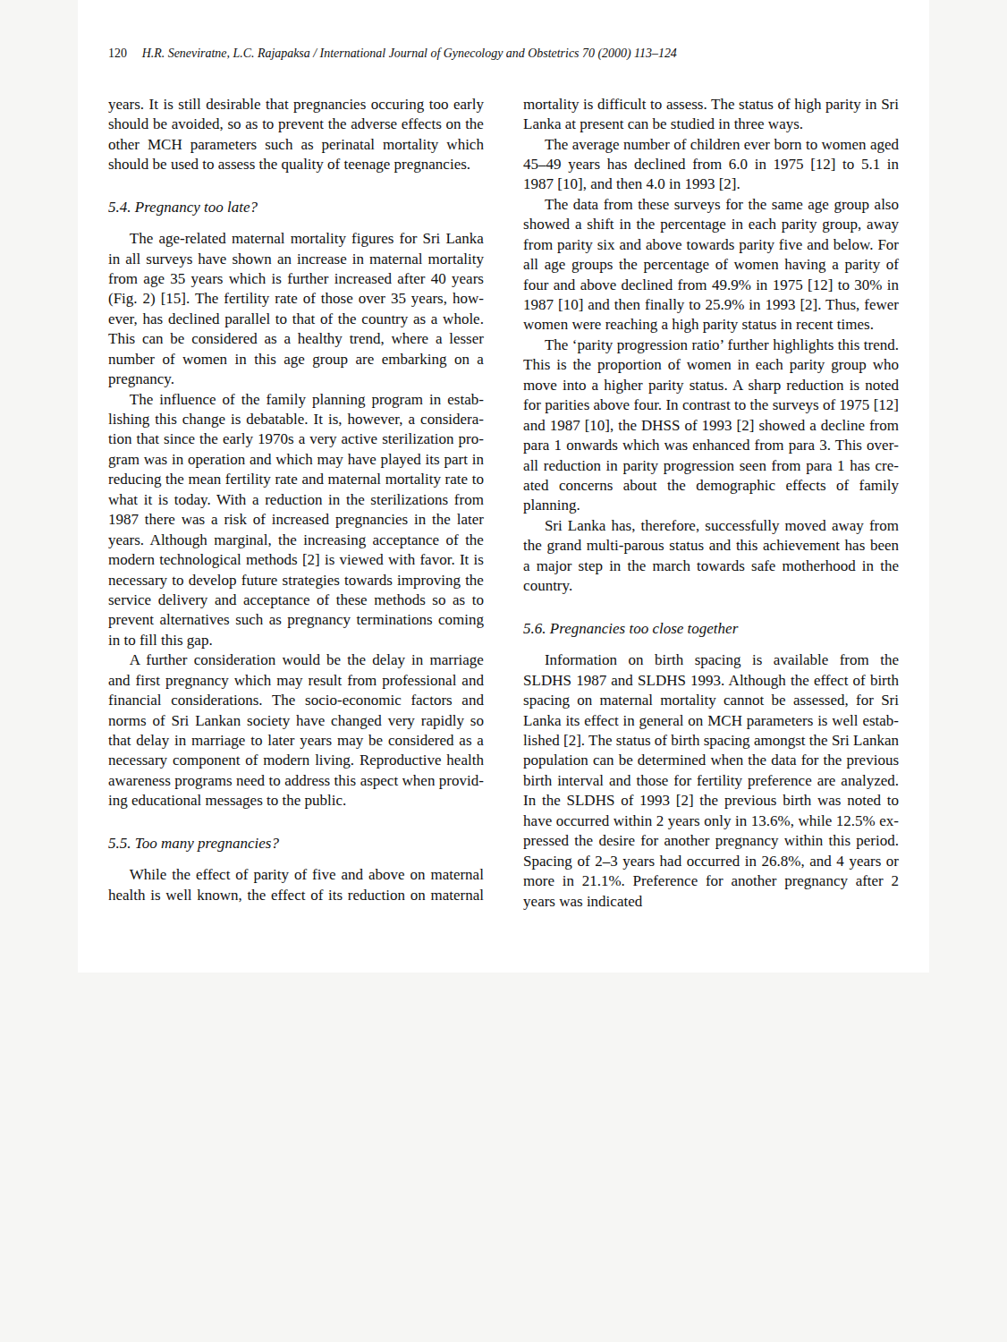120 H.R. Seneviratne, L.C. Rajapaksa / International Journal of Gynecology and Obstetrics 70 (2000) 113–124
years. It is still desirable that pregnancies occuring too early should be avoided, so as to prevent the adverse effects on the other MCH parameters such as perinatal mortality which should be used to assess the quality of teenage pregnancies.
5.4. Pregnancy too late?
The age-related maternal mortality figures for Sri Lanka in all surveys have shown an increase in maternal mortality from age 35 years which is further increased after 40 years (Fig. 2) [15]. The fertility rate of those over 35 years, however, has declined parallel to that of the country as a whole. This can be considered as a healthy trend, where a lesser number of women in this age group are embarking on a pregnancy.
The influence of the family planning program in establishing this change is debatable. It is, however, a consideration that since the early 1970s a very active sterilization program was in operation and which may have played its part in reducing the mean fertility rate and maternal mortality rate to what it is today. With a reduction in the sterilizations from 1987 there was a risk of increased pregnancies in the later years. Although marginal, the increasing acceptance of the modern technological methods [2] is viewed with favor. It is necessary to develop future strategies towards improving the service delivery and acceptance of these methods so as to prevent alternatives such as pregnancy terminations coming in to fill this gap.
A further consideration would be the delay in marriage and first pregnancy which may result from professional and financial considerations. The socio-economic factors and norms of Sri Lankan society have changed very rapidly so that delay in marriage to later years may be considered as a necessary component of modern living. Reproductive health awareness programs need to address this aspect when providing educational messages to the public.
5.5. Too many pregnancies?
While the effect of parity of five and above on maternal health is well known, the effect of its reduction on maternal mortality is difficult to assess. The status of high parity in Sri Lanka at present can be studied in three ways.
The average number of children ever born to women aged 45–49 years has declined from 6.0 in 1975 [12] to 5.1 in 1987 [10], and then 4.0 in 1993 [2].
The data from these surveys for the same age group also showed a shift in the percentage in each parity group, away from parity six and above towards parity five and below. For all age groups the percentage of women having a parity of four and above declined from 49.9% in 1975 [12] to 30% in 1987 [10] and then finally to 25.9% in 1993 [2]. Thus, fewer women were reaching a high parity status in recent times.
The ‘parity progression ratio’ further highlights this trend. This is the proportion of women in each parity group who move into a higher parity status. A sharp reduction is noted for parities above four. In contrast to the surveys of 1975 [12] and 1987 [10], the DHSS of 1993 [2] showed a decline from para 1 onwards which was enhanced from para 3. This overall reduction in parity progression seen from para 1 has created concerns about the demographic effects of family planning.
Sri Lanka has, therefore, successfully moved away from the grand multi-parous status and this achievement has been a major step in the march towards safe motherhood in the country.
5.6. Pregnancies too close together
Information on birth spacing is available from the SLDHS 1987 and SLDHS 1993. Although the effect of birth spacing on maternal mortality cannot be assessed, for Sri Lanka its effect in general on MCH parameters is well established [2]. The status of birth spacing amongst the Sri Lankan population can be determined when the data for the previous birth interval and those for fertility preference are analyzed. In the SLDHS of 1993 [2] the previous birth was noted to have occurred within 2 years only in 13.6%, while 12.5% expressed the desire for another pregnancy within this period. Spacing of 2–3 years had occurred in 26.8%, and 4 years or more in 21.1%. Preference for another pregnancy after 2 years was indicated